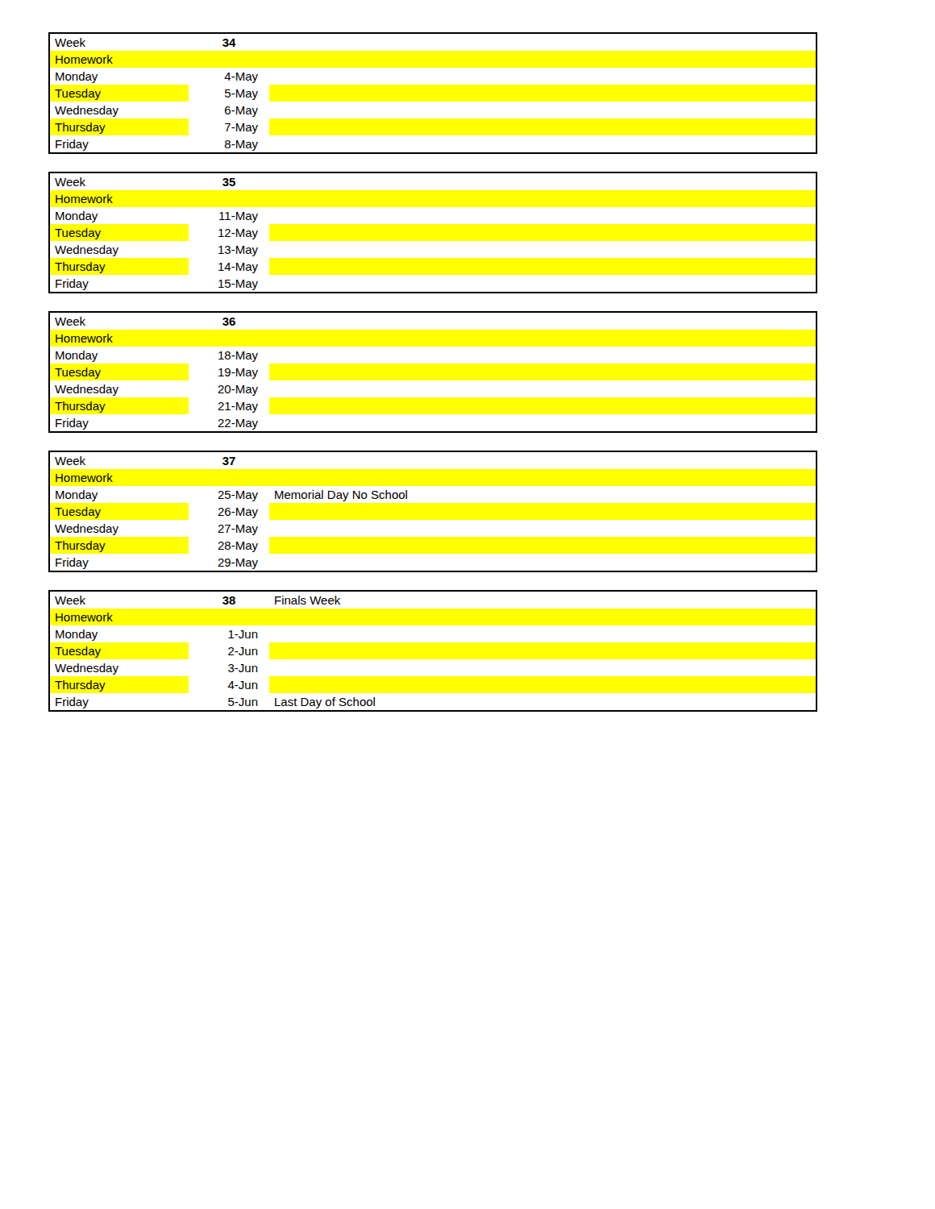| Week | 34 | |
| Homework | | |
| Monday | 4-May | |
| Tuesday | 5-May | |
| Wednesday | 6-May | |
| Thursday | 7-May | |
| Friday | 8-May | |
| Week | 35 | |
| Homework | | |
| Monday | 11-May | |
| Tuesday | 12-May | |
| Wednesday | 13-May | |
| Thursday | 14-May | |
| Friday | 15-May | |
| Week | 36 | |
| Homework | | |
| Monday | 18-May | |
| Tuesday | 19-May | |
| Wednesday | 20-May | |
| Thursday | 21-May | |
| Friday | 22-May | |
| Week | 37 | |
| Homework | | |
| Monday | 25-May | Memorial Day No School |
| Tuesday | 26-May | |
| Wednesday | 27-May | |
| Thursday | 28-May | |
| Friday | 29-May | |
| Week | 38 | Finals Week |
| Homework | | |
| Monday | 1-Jun | |
| Tuesday | 2-Jun | |
| Wednesday | 3-Jun | |
| Thursday | 4-Jun | |
| Friday | 5-Jun | Last Day of School |